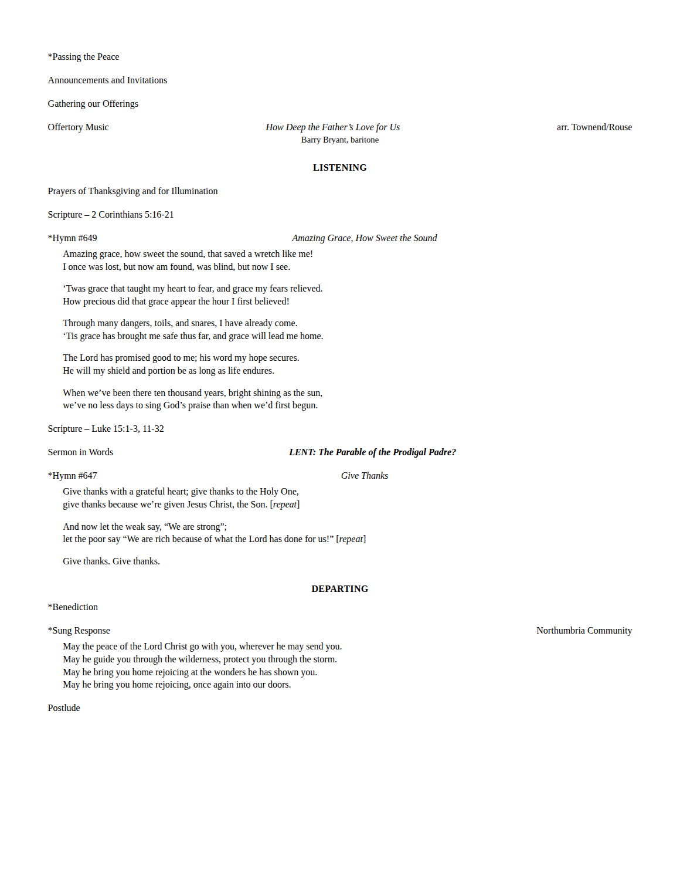*Passing the Peace
Announcements and Invitations
Gathering our Offerings
Offertory Music How Deep the Father’s Love for Us arr. Townend/Rouse
Barry Bryant, baritone
LISTENING
Prayers of Thanksgiving and for Illumination
Scripture – 2 Corinthians 5:16-21
*Hymn #649 Amazing Grace, How Sweet the Sound
Amazing grace, how sweet the sound, that saved a wretch like me!
I once was lost, but now am found, was blind, but now I see.
‘Twas grace that taught my heart to fear, and grace my fears relieved.
How precious did that grace appear the hour I first believed!
Through many dangers, toils, and snares, I have already come.
‘Tis grace has brought me safe thus far, and grace will lead me home.
The Lord has promised good to me; his word my hope secures.
He will my shield and portion be as long as life endures.
When we’ve been there ten thousand years, bright shining as the sun,
we’ve no less days to sing God’s praise than when we’d first begun.
Scripture – Luke 15:1-3, 11-32
Sermon in Words LENT: The Parable of the Prodigal Padre?
*Hymn #647 Give Thanks
Give thanks with a grateful heart; give thanks to the Holy One,
give thanks because we’re given Jesus Christ, the Son. [repeat]
And now let the weak say, “We are strong”;
let the poor say “We are rich because of what the Lord has done for us!” [repeat]
Give thanks. Give thanks.
DEPARTING
*Benediction
*Sung Response Northumbria Community
May the peace of the Lord Christ go with you, wherever he may send you.
May he guide you through the wilderness, protect you through the storm.
May he bring you home rejoicing at the wonders he has shown you.
May he bring you home rejoicing, once again into our doors.
Postlude